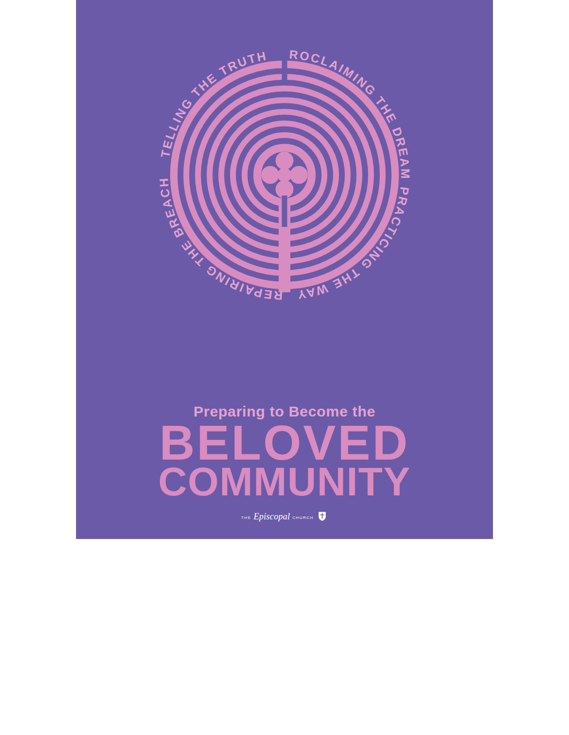Labyrinth encircled by four phrases A circular labyrinth in pink on purple, surrounded by the words Telling the Truth, Proclaiming the Dream, Practicing the Way, and Repairing the Breach. TELLING THE TRUTH PROCLAIMING THE DREAM PRACTICING THE WAY REPAIRING THE BREACH
Telling the Truth · Proclaiming the Dream · Practicing the Way · Repairing the Breach
Preparing to Become the
BELOVED COMMUNITY
The Episcopal Church